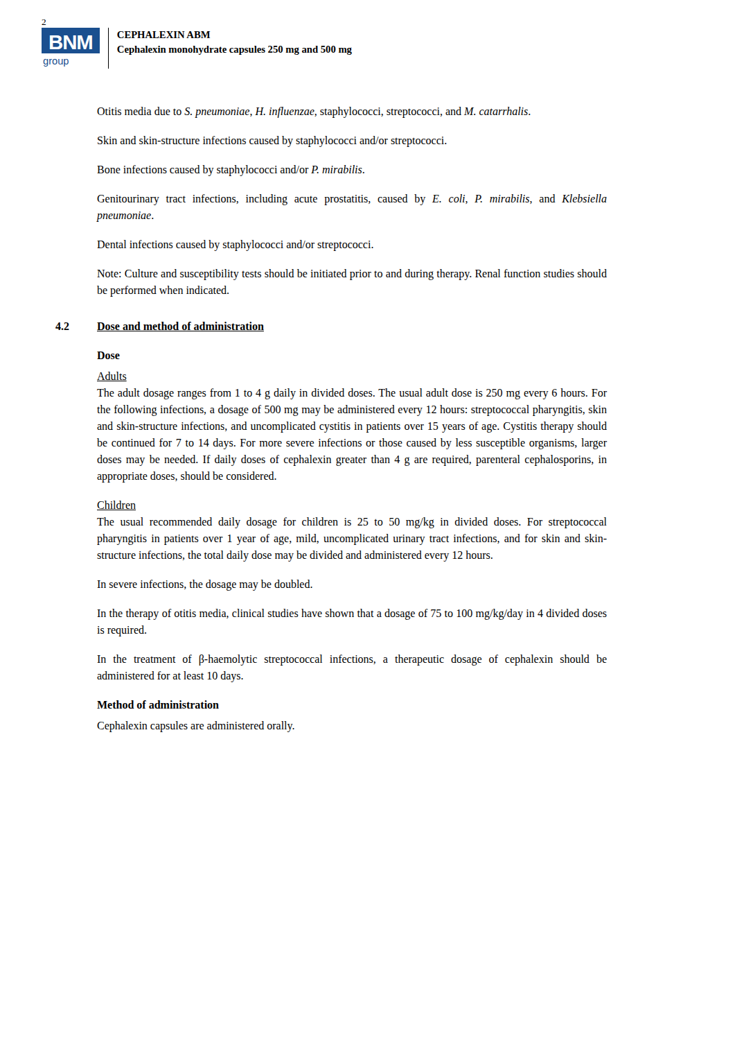2
BNM
group
CEPHALEXIN ABM
Cephalexin monohydrate capsules 250 mg and 500 mg
Otitis media due to S. pneumoniae, H. influenzae, staphylococci, streptococci, and M. catarrhalis.
Skin and skin-structure infections caused by staphylococci and/or streptococci.
Bone infections caused by staphylococci and/or P. mirabilis.
Genitourinary tract infections, including acute prostatitis, caused by E. coli, P. mirabilis, and Klebsiella pneumoniae.
Dental infections caused by staphylococci and/or streptococci.
Note: Culture and susceptibility tests should be initiated prior to and during therapy. Renal function studies should be performed when indicated.
4.2 Dose and method of administration
Dose
Adults
The adult dosage ranges from 1 to 4 g daily in divided doses. The usual adult dose is 250 mg every 6 hours. For the following infections, a dosage of 500 mg may be administered every 12 hours: streptococcal pharyngitis, skin and skin-structure infections, and uncomplicated cystitis in patients over 15 years of age. Cystitis therapy should be continued for 7 to 14 days. For more severe infections or those caused by less susceptible organisms, larger doses may be needed. If daily doses of cephalexin greater than 4 g are required, parenteral cephalosporins, in appropriate doses, should be considered.
Children
The usual recommended daily dosage for children is 25 to 50 mg/kg in divided doses. For streptococcal pharyngitis in patients over 1 year of age, mild, uncomplicated urinary tract infections, and for skin and skin-structure infections, the total daily dose may be divided and administered every 12 hours.
In severe infections, the dosage may be doubled.
In the therapy of otitis media, clinical studies have shown that a dosage of 75 to 100 mg/kg/day in 4 divided doses is required.
In the treatment of β-haemolytic streptococcal infections, a therapeutic dosage of cephalexin should be administered for at least 10 days.
Method of administration
Cephalexin capsules are administered orally.